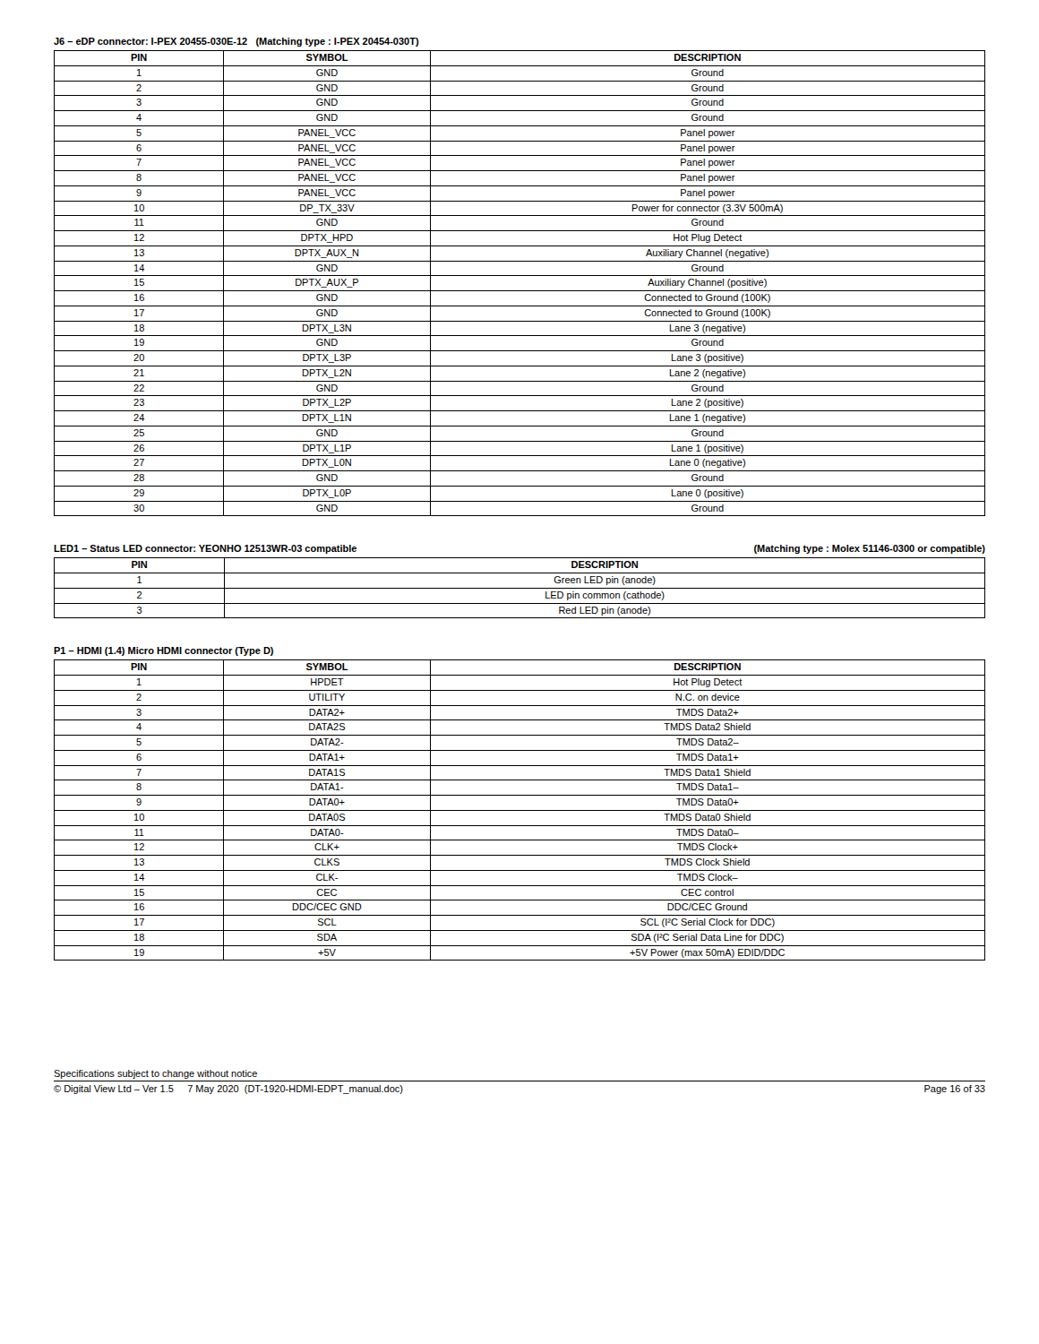J6 – eDP connector: I-PEX 20455-030E-12 (Matching type : I-PEX 20454-030T)
| PIN | SYMBOL | DESCRIPTION |
| --- | --- | --- |
| 1 | GND | Ground |
| 2 | GND | Ground |
| 3 | GND | Ground |
| 4 | GND | Ground |
| 5 | PANEL_VCC | Panel power |
| 6 | PANEL_VCC | Panel power |
| 7 | PANEL_VCC | Panel power |
| 8 | PANEL_VCC | Panel power |
| 9 | PANEL_VCC | Panel power |
| 10 | DP_TX_33V | Power for connector (3.3V 500mA) |
| 11 | GND | Ground |
| 12 | DPTX_HPD | Hot Plug Detect |
| 13 | DPTX_AUX_N | Auxiliary Channel (negative) |
| 14 | GND | Ground |
| 15 | DPTX_AUX_P | Auxiliary Channel (positive) |
| 16 | GND | Connected to Ground (100K) |
| 17 | GND | Connected to Ground (100K) |
| 18 | DPTX_L3N | Lane 3 (negative) |
| 19 | GND | Ground |
| 20 | DPTX_L3P | Lane 3 (positive) |
| 21 | DPTX_L2N | Lane 2 (negative) |
| 22 | GND | Ground |
| 23 | DPTX_L2P | Lane 2 (positive) |
| 24 | DPTX_L1N | Lane 1 (negative) |
| 25 | GND | Ground |
| 26 | DPTX_L1P | Lane 1 (positive) |
| 27 | DPTX_L0N | Lane 0 (negative) |
| 28 | GND | Ground |
| 29 | DPTX_L0P | Lane 0 (positive) |
| 30 | GND | Ground |
LED1 – Status LED connector: YEONHO 12513WR-03 compatible (Matching type : Molex 51146-0300 or compatible)
| PIN | DESCRIPTION |
| --- | --- |
| 1 | Green LED pin (anode) |
| 2 | LED pin common (cathode) |
| 3 | Red LED pin (anode) |
P1 – HDMI (1.4) Micro HDMI connector (Type D)
| PIN | SYMBOL | DESCRIPTION |
| --- | --- | --- |
| 1 | HPDET | Hot Plug Detect |
| 2 | UTILITY | N.C. on device |
| 3 | DATA2+ | TMDS Data2+ |
| 4 | DATA2S | TMDS Data2 Shield |
| 5 | DATA2- | TMDS Data2– |
| 6 | DATA1+ | TMDS Data1+ |
| 7 | DATA1S | TMDS Data1 Shield |
| 8 | DATA1- | TMDS Data1– |
| 9 | DATA0+ | TMDS Data0+ |
| 10 | DATA0S | TMDS Data0 Shield |
| 11 | DATA0- | TMDS Data0– |
| 12 | CLK+ | TMDS Clock+ |
| 13 | CLKS | TMDS Clock Shield |
| 14 | CLK- | TMDS Clock– |
| 15 | CEC | CEC control |
| 16 | DDC/CEC GND | DDC/CEC Ground |
| 17 | SCL | SCL (I²C Serial Clock for DDC) |
| 18 | SDA | SDA (I²C Serial Data Line for DDC) |
| 19 | +5V | +5V Power (max 50mA) EDID/DDC |
Specifications subject to change without notice
© Digital View Ltd – Ver 1.5 7 May 2020 (DT-1920-HDMI-EDPT_manual.doc) Page 16 of 33